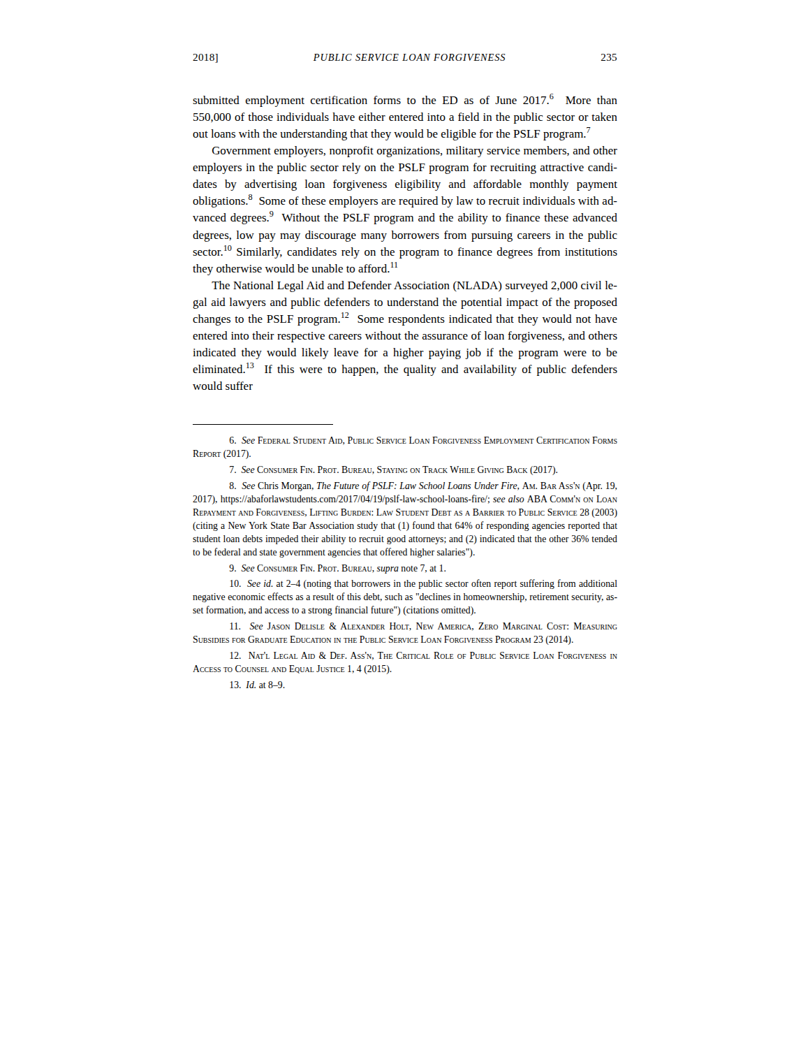2018] Public Service Loan Forgiveness 235
submitted employment certification forms to the ED as of June 2017.6 More than 550,000 of those individuals have either entered into a field in the public sector or taken out loans with the understanding that they would be eligible for the PSLF program.7
Government employers, nonprofit organizations, military service members, and other employers in the public sector rely on the PSLF program for recruiting attractive candidates by advertising loan forgiveness eligibility and affordable monthly payment obligations.8 Some of these employers are required by law to recruit individuals with advanced degrees.9 Without the PSLF program and the ability to finance these advanced degrees, low pay may discourage many borrowers from pursuing careers in the public sector.10 Similarly, candidates rely on the program to finance degrees from institutions they otherwise would be unable to afford.11
The National Legal Aid and Defender Association (NLADA) surveyed 2,000 civil legal aid lawyers and public defenders to understand the potential impact of the proposed changes to the PSLF program.12 Some respondents indicated that they would not have entered into their respective careers without the assurance of loan forgiveness, and others indicated they would likely leave for a higher paying job if the program were to be eliminated.13 If this were to happen, the quality and availability of public defenders would suffer
6. See Federal Student Aid, Public Service Loan Forgiveness Employment Certification Forms Report (2017).
7. See Consumer Fin. Prot. Bureau, Staying on Track While Giving Back (2017).
8. See Chris Morgan, The Future of PSLF: Law School Loans Under Fire, Am. Bar Ass'n (Apr. 19, 2017), https://abaforlawstudents.com/2017/04/19/pslf-law-school-loans-fire/; see also ABA Comm'n on Loan Repayment and Forgiveness, Lifting Burden: Law Student Debt as a Barrier to Public Service 28 (2003) (citing a New York State Bar Association study that (1) found that 64% of responding agencies reported that student loan debts impeded their ability to recruit good attorneys; and (2) indicated that the other 36% tended to be federal and state government agencies that offered higher salaries").
9. See Consumer Fin. Prot. Bureau, supra note 7, at 1.
10. See id. at 2–4 (noting that borrowers in the public sector often report suffering from additional negative economic effects as a result of this debt, such as "declines in homeownership, retirement security, asset formation, and access to a strong financial future") (citations omitted).
11. See Jason Delisle & Alexander Holt, New America, Zero Marginal Cost: Measuring Subsidies for Graduate Education in the Public Service Loan Forgiveness Program 23 (2014).
12. Nat'l Legal Aid & Def. Ass'n, The Critical Role of Public Service Loan Forgiveness in Access to Counsel and Equal Justice 1, 4 (2015).
13. Id. at 8–9.